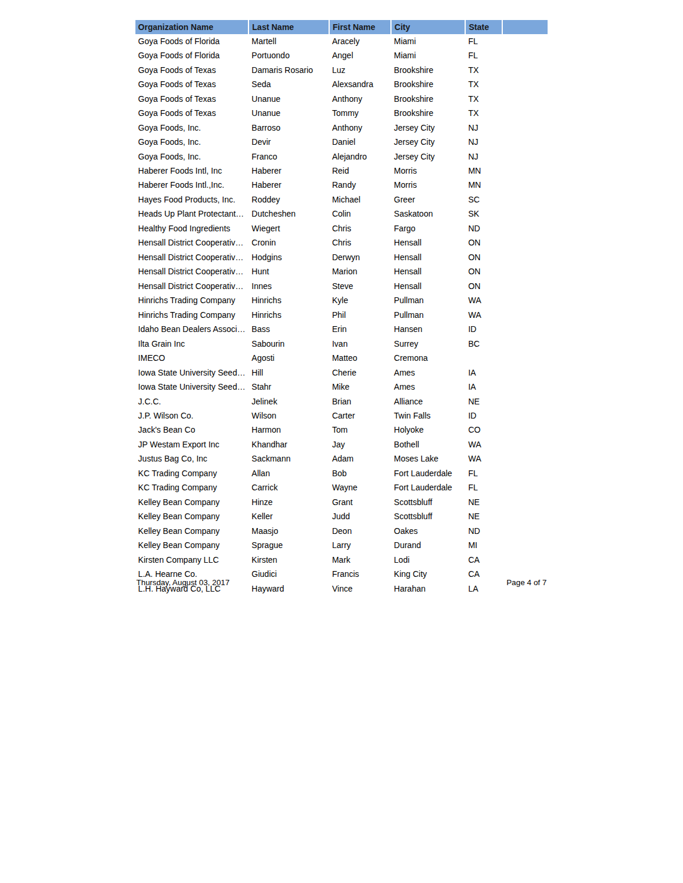| Organization Name | Last Name | First Name | City | State | |
| --- | --- | --- | --- | --- | --- |
| Goya Foods of Florida | Martell | Aracely | Miami | FL | |
| Goya Foods of Florida | Portuondo | Angel | Miami | FL | |
| Goya Foods of Texas | Damaris Rosario | Luz | Brookshire | TX | |
| Goya Foods of Texas | Seda | Alexsandra | Brookshire | TX | |
| Goya Foods of Texas | Unanue | Anthony | Brookshire | TX | |
| Goya Foods of Texas | Unanue | Tommy | Brookshire | TX | |
| Goya Foods, Inc. | Barroso | Anthony | Jersey City | NJ | |
| Goya Foods, Inc. | Devir | Daniel | Jersey City | NJ | |
| Goya Foods, Inc. | Franco | Alejandro | Jersey City | NJ | |
| Haberer Foods Intl, Inc | Haberer | Reid | Morris | MN | |
| Haberer Foods Intl.,Inc. | Haberer | Randy | Morris | MN | |
| Hayes Food Products, Inc. | Roddey | Michael | Greer | SC | |
| Heads Up Plant Protectants Inc | Dutcheshen | Colin | Saskatoon | SK | |
| Healthy Food Ingredients | Wiegert | Chris | Fargo | ND | |
| Hensall District Cooperative Inc | Cronin | Chris | Hensall | ON | |
| Hensall District Cooperative Inc | Hodgins | Derwyn | Hensall | ON | |
| Hensall District Cooperative Inc | Hunt | Marion | Hensall | ON | |
| Hensall District Cooperative Inc | Innes | Steve | Hensall | ON | |
| Hinrichs Trading Company | Hinrichs | Kyle | Pullman | WA | |
| Hinrichs Trading Company | Hinrichs | Phil | Pullman | WA | |
| Idaho Bean Dealers Association | Bass | Erin | Hansen | ID | |
| Ilta Grain Inc | Sabourin | Ivan | Surrey | BC | |
| IMECO | Agosti | Matteo | Cremona | | |
| Iowa State University Seed Lab | Hill | Cherie | Ames | IA | |
| Iowa State University Seed Lab | Stahr | Mike | Ames | IA | |
| J.C.C. | Jelinek | Brian | Alliance | NE | |
| J.P. Wilson Co. | Wilson | Carter | Twin Falls | ID | |
| Jack's Bean Co | Harmon | Tom | Holyoke | CO | |
| JP Westam Export Inc | Khandhar | Jay | Bothell | WA | |
| Justus Bag Co, Inc | Sackmann | Adam | Moses Lake | WA | |
| KC Trading Company | Allan | Bob | Fort Lauderdale | FL | |
| KC Trading Company | Carrick | Wayne | Fort Lauderdale | FL | |
| Kelley Bean Company | Hinze | Grant | Scottsbluff | NE | |
| Kelley Bean Company | Keller | Judd | Scottsbluff | NE | |
| Kelley Bean Company | Maasjo | Deon | Oakes | ND | |
| Kelley Bean Company | Sprague | Larry | Durand | MI | |
| Kirsten Company LLC | Kirsten | Mark | Lodi | CA | |
| L.A. Hearne Co. | Giudici | Francis | King City | CA | |
| L.H. Hayward Co, LLC | Hayward | Vince | Harahan | LA | |
Thursday, August 03, 2017 Page 4 of 7